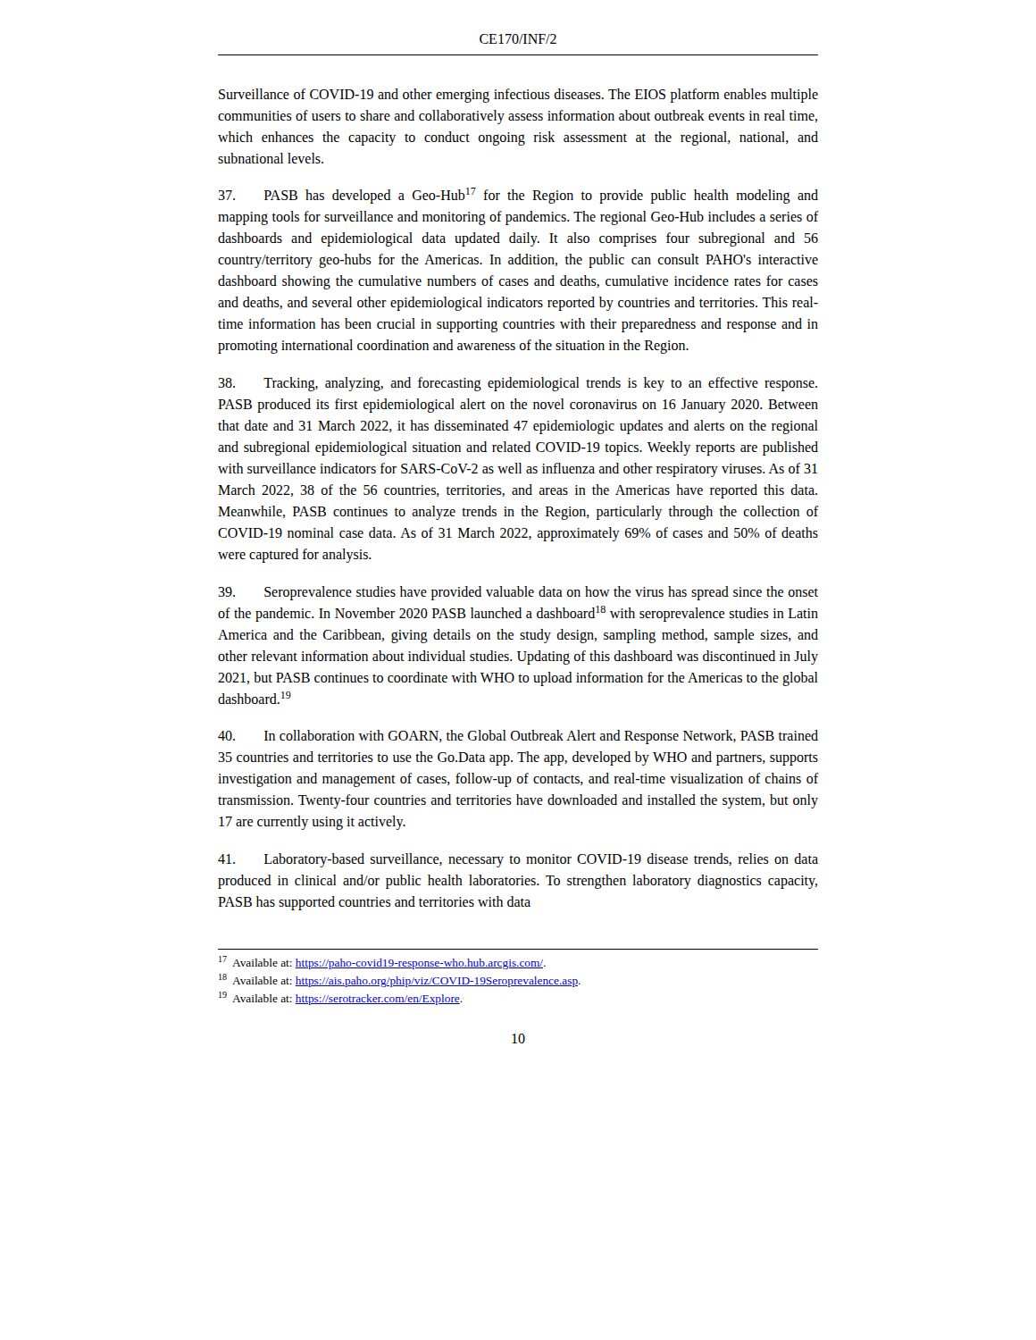CE170/INF/2
Surveillance of COVID-19 and other emerging infectious diseases. The EIOS platform enables multiple communities of users to share and collaboratively assess information about outbreak events in real time, which enhances the capacity to conduct ongoing risk assessment at the regional, national, and subnational levels.
37. PASB has developed a Geo-Hub17 for the Region to provide public health modeling and mapping tools for surveillance and monitoring of pandemics. The regional Geo-Hub includes a series of dashboards and epidemiological data updated daily. It also comprises four subregional and 56 country/territory geo-hubs for the Americas. In addition, the public can consult PAHO's interactive dashboard showing the cumulative numbers of cases and deaths, cumulative incidence rates for cases and deaths, and several other epidemiological indicators reported by countries and territories. This real-time information has been crucial in supporting countries with their preparedness and response and in promoting international coordination and awareness of the situation in the Region.
38. Tracking, analyzing, and forecasting epidemiological trends is key to an effective response. PASB produced its first epidemiological alert on the novel coronavirus on 16 January 2020. Between that date and 31 March 2022, it has disseminated 47 epidemiologic updates and alerts on the regional and subregional epidemiological situation and related COVID-19 topics. Weekly reports are published with surveillance indicators for SARS-CoV-2 as well as influenza and other respiratory viruses. As of 31 March 2022, 38 of the 56 countries, territories, and areas in the Americas have reported this data. Meanwhile, PASB continues to analyze trends in the Region, particularly through the collection of COVID-19 nominal case data. As of 31 March 2022, approximately 69% of cases and 50% of deaths were captured for analysis.
39. Seroprevalence studies have provided valuable data on how the virus has spread since the onset of the pandemic. In November 2020 PASB launched a dashboard18 with seroprevalence studies in Latin America and the Caribbean, giving details on the study design, sampling method, sample sizes, and other relevant information about individual studies. Updating of this dashboard was discontinued in July 2021, but PASB continues to coordinate with WHO to upload information for the Americas to the global dashboard.19
40. In collaboration with GOARN, the Global Outbreak Alert and Response Network, PASB trained 35 countries and territories to use the Go.Data app. The app, developed by WHO and partners, supports investigation and management of cases, follow-up of contacts, and real-time visualization of chains of transmission. Twenty-four countries and territories have downloaded and installed the system, but only 17 are currently using it actively.
41. Laboratory-based surveillance, necessary to monitor COVID-19 disease trends, relies on data produced in clinical and/or public health laboratories. To strengthen laboratory diagnostics capacity, PASB has supported countries and territories with data
17Available at: https://paho-covid19-response-who.hub.arcgis.com/.
18Available at: https://ais.paho.org/phip/viz/COVID-19Seroprevalence.asp.
19Available at: https://serotracker.com/en/Explore.
10